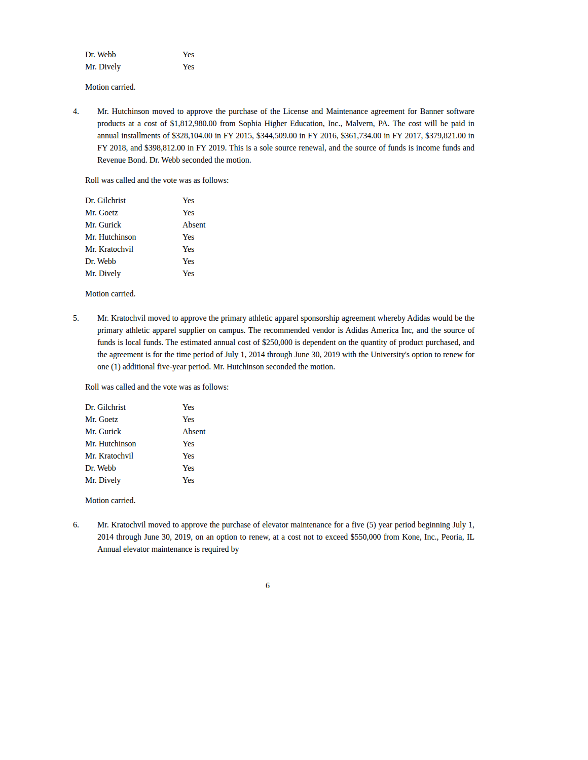Dr. Webb Yes
Mr. Dively Yes
Motion carried.
4.
Mr. Hutchinson moved to approve the purchase of the License and Maintenance agreement for Banner software products at a cost of $1,812,980.00 from Sophia Higher Education, Inc., Malvern, PA. The cost will be paid in annual installments of $328,104.00 in FY 2015, $344,509.00 in FY 2016, $361,734.00 in FY 2017, $379,821.00 in FY 2018, and $398,812.00 in FY 2019. This is a sole source renewal, and the source of funds is income funds and Revenue Bond. Dr. Webb seconded the motion.
Roll was called and the vote was as follows:
Dr. Gilchrist Yes
Mr. Goetz Yes
Mr. Gurick Absent
Mr. Hutchinson Yes
Mr. Kratochvil Yes
Dr. Webb Yes
Mr. Dively Yes
Motion carried.
5.
Mr. Kratochvil moved to approve the primary athletic apparel sponsorship agreement whereby Adidas would be the primary athletic apparel supplier on campus. The recommended vendor is Adidas America Inc, and the source of funds is local funds. The estimated annual cost of $250,000 is dependent on the quantity of product purchased, and the agreement is for the time period of July 1, 2014 through June 30, 2019 with the University's option to renew for one (1) additional five-year period. Mr. Hutchinson seconded the motion.
Roll was called and the vote was as follows:
Dr. Gilchrist Yes
Mr. Goetz Yes
Mr. Gurick Absent
Mr. Hutchinson Yes
Mr. Kratochvil Yes
Dr. Webb Yes
Mr. Dively Yes
Motion carried.
6.
Mr. Kratochvil moved to approve the purchase of elevator maintenance for a five (5) year period beginning July 1, 2014 through June 30, 2019, on an option to renew, at a cost not to exceed $550,000 from Kone, Inc., Peoria, IL Annual elevator maintenance is required by
6